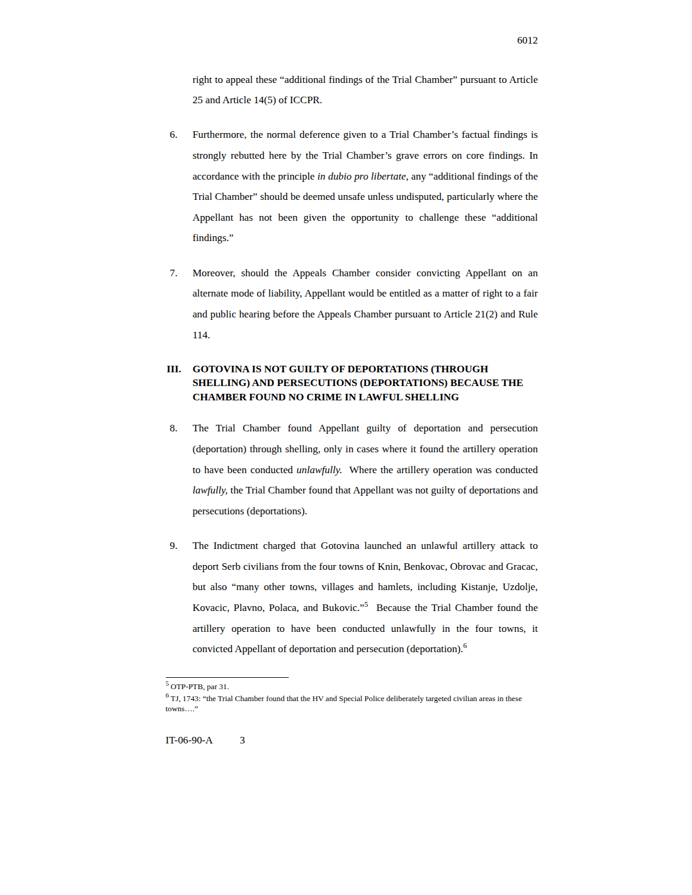6012
right to appeal these “additional findings of the Trial Chamber” pursuant to Article 25 and Article 14(5) of ICCPR.
6.
Furthermore, the normal deference given to a Trial Chamber’s factual findings is strongly rebutted here by the Trial Chamber’s grave errors on core findings. In accordance with the principle in dubio pro libertate, any “additional findings of the Trial Chamber” should be deemed unsafe unless undisputed, particularly where the Appellant has not been given the opportunity to challenge these “additional findings.”
7.
Moreover, should the Appeals Chamber consider convicting Appellant on an alternate mode of liability, Appellant would be entitled as a matter of right to a fair and public hearing before the Appeals Chamber pursuant to Article 21(2) and Rule 114.
III.
GOTOVINA IS NOT GUILTY OF DEPORTATIONS (THROUGH SHELLING) AND PERSECUTIONS (DEPORTATIONS) BECAUSE THE CHAMBER FOUND NO CRIME IN LAWFUL SHELLING
8.
The Trial Chamber found Appellant guilty of deportation and persecution (deportation) through shelling, only in cases where it found the artillery operation to have been conducted unlawfully. Where the artillery operation was conducted lawfully, the Trial Chamber found that Appellant was not guilty of deportations and persecutions (deportations).
9.
The Indictment charged that Gotovina launched an unlawful artillery attack to deport Serb civilians from the four towns of Knin, Benkovac, Obrovac and Gracac, but also “many other towns, villages and hamlets, including Kistanje, Uzdolje, Kovacic, Plavno, Polaca, and Bukovic.”5 Because the Trial Chamber found the artillery operation to have been conducted unlawfully in the four towns, it convicted Appellant of deportation and persecution (deportation).6
5OTP-PTB, par 31.
6TJ, 1743: “the Trial Chamber found that the HV and Special Police deliberately targeted civilian areas in these towns….”
IT-06-90-A
3